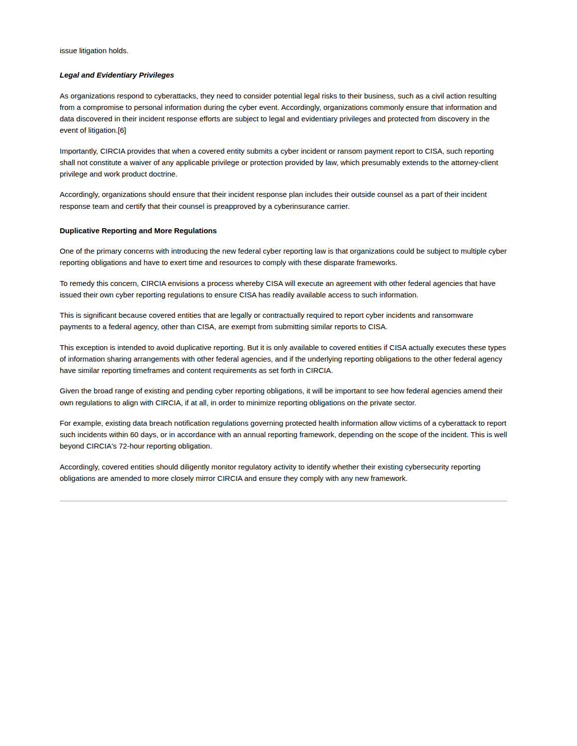issue litigation holds.
Legal and Evidentiary Privileges
As organizations respond to cyberattacks, they need to consider potential legal risks to their business, such as a civil action resulting from a compromise to personal information during the cyber event. Accordingly, organizations commonly ensure that information and data discovered in their incident response efforts are subject to legal and evidentiary privileges and protected from discovery in the event of litigation.[6]
Importantly, CIRCIA provides that when a covered entity submits a cyber incident or ransom payment report to CISA, such reporting shall not constitute a waiver of any applicable privilege or protection provided by law, which presumably extends to the attorney-client privilege and work product doctrine.
Accordingly, organizations should ensure that their incident response plan includes their outside counsel as a part of their incident response team and certify that their counsel is preapproved by a cyberinsurance carrier.
Duplicative Reporting and More Regulations
One of the primary concerns with introducing the new federal cyber reporting law is that organizations could be subject to multiple cyber reporting obligations and have to exert time and resources to comply with these disparate frameworks.
To remedy this concern, CIRCIA envisions a process whereby CISA will execute an agreement with other federal agencies that have issued their own cyber reporting regulations to ensure CISA has readily available access to such information.
This is significant because covered entities that are legally or contractually required to report cyber incidents and ransomware payments to a federal agency, other than CISA, are exempt from submitting similar reports to CISA.
This exception is intended to avoid duplicative reporting. But it is only available to covered entities if CISA actually executes these types of information sharing arrangements with other federal agencies, and if the underlying reporting obligations to the other federal agency have similar reporting timeframes and content requirements as set forth in CIRCIA.
Given the broad range of existing and pending cyber reporting obligations, it will be important to see how federal agencies amend their own regulations to align with CIRCIA, if at all, in order to minimize reporting obligations on the private sector.
For example, existing data breach notification regulations governing protected health information allow victims of a cyberattack to report such incidents within 60 days, or in accordance with an annual reporting framework, depending on the scope of the incident. This is well beyond CIRCIA's 72-hour reporting obligation.
Accordingly, covered entities should diligently monitor regulatory activity to identify whether their existing cybersecurity reporting obligations are amended to more closely mirror CIRCIA and ensure they comply with any new framework.